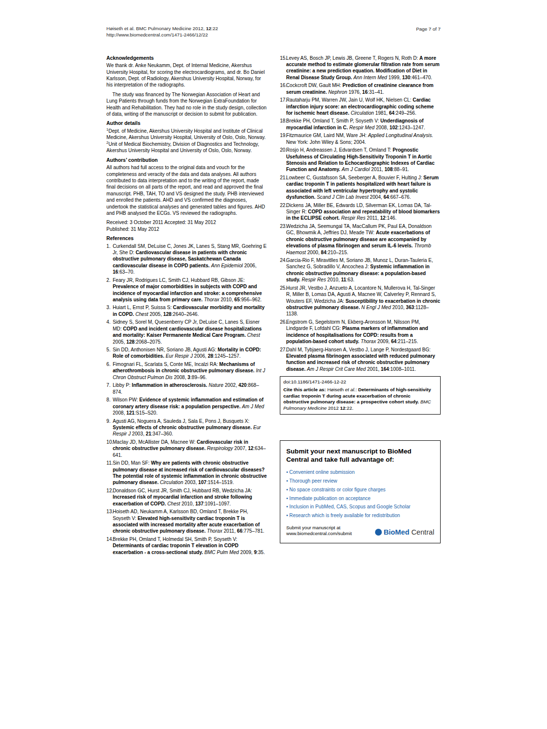Høiseth et al. BMC Pulmonary Medicine 2012, 12:22
http://www.biomedcentral.com/1471-2466/12/22
Page 7 of 7
Acknowledgements
We thank dr. Anke Neukamm, Dept. of Internal Medicine, Akershus University Hospital, for scoring the electrocardiograms, and dr. Bo Daniel Karlsson, Dept. of Radiology, Akershus University Hospital, Norway, for his interpretation of the radiographs.
The study was financed by The Norwegian Association of Heart and Lung Patients through funds from the Norwegian ExtraFoundation for Health and Rehabilitation. They had no role in the study design, collection of data, writing of the manuscript or decision to submit for publication.
Author details
1Dept. of Medicine, Akershus University Hospital and Institute of Clinical Medicine, Akershus University Hospital, University of Oslo, Oslo, Norway. 2Unit of Medical Biochemistry, Division of Diagnostics and Technology, Akershus University Hospital and University of Oslo, Oslo, Norway.
Authors’ contribution
All authors had full access to the original data and vouch for the completeness and veracity of the data and data analyses. All authors contributed to data interpretation and to the writing of the report, made final decisions on all parts of the report, and read and approved the final manuscript. PHB, TAH, TO and VS designed the study. PHB interviewed and enrolled the patients. AHD and VS confirmed the diagnoses, undertook the statistical analyses and generated tables and figures. AHD and PHB analysed the ECGs. VS reviewed the radiographs.
Received: 3 October 2011 Accepted: 31 May 2012
Published: 31 May 2012
References
Curkendall SM, DeLuise C, Jones JK, Lanes S, Stang MR, Goehring E Jr, She D: Cardiovascular disease in patients with chronic obstructive pulmonary disease, Saskatchewan Canada cardiovascular disease in COPD patients. Ann Epidemiol 2006, 16:63–70.
Feary JR, Rodrigues LC, Smith CJ, Hubbard RB, Gibson JE: Prevalence of major comorbidities in subjects with COPD and incidence of myocardial infarction and stroke: a comprehensive analysis using data from primary care. Thorax 2010, 65:956–962.
Huiart L, Ernst P, Suissa S: Cardiovascular morbidity and mortality in COPD. Chest 2005, 128:2640–2646.
Sidney S, Sorel M, Quesenberry CP Jr, DeLuise C, Lanes S, Eisner MD: COPD and incident cardiovascular disease hospitalizations and mortality: Kaiser Permanente Medical Care Program. Chest 2005, 128:2068–2075.
Sin DD, Anthonisen NR, Soriano JB, Agusti AG: Mortality in COPD: Role of comorbidities. Eur Respir J 2006, 28:1245–1257.
Fimognari FL, Scarlata S, Conte ME, Incalzi RA: Mechanisms of atherothrombosis in chronic obstructive pulmonary disease. Int J Chron Obstruct Pulmon Dis 2008, 3:89–96.
Libby P: Inflammation in atherosclerosis. Nature 2002, 420:868–874.
Wilson PW: Evidence of systemic inflammation and estimation of coronary artery disease risk: a population perspective. Am J Med 2008, 121:S15–S20.
Agusti AG, Noguera A, Sauleda J, Sala E, Pons J, Busquets X: Systemic effects of chronic obstructive pulmonary disease. Eur Respir J 2003, 21:347–360.
Maclay JD, McAllister DA, Macnee W: Cardiovascular risk in chronic obstructive pulmonary disease. Respirology 2007, 12:634–641.
Sin DD, Man SF: Why are patients with chronic obstructive pulmonary disease at increased risk of cardiovascular diseases? The potential role of systemic inflammation in chronic obstructive pulmonary disease. Circulation 2003, 107:1514–1519.
Donaldson GC, Hurst JR, Smith CJ, Hubbard RB, Wedzicha JA: Increased risk of myocardial infarction and stroke following exacerbation of COPD. Chest 2010, 137:1091–1097.
Hoiseth AD, Neukamm A, Karlsson BD, Omland T, Brekke PH, Soyseth V: Elevated high-sensitivity cardiac troponin T is associated with increased mortality after acute exacerbation of chronic obstructive pulmonary disease. Thorax 2011, 66:775–781.
Brekke PH, Omland T, Holmedal SH, Smith P, Soyseth V: Determinants of cardiac troponin T elevation in COPD exacerbation - a cross-sectional study. BMC Pulm Med 2009, 9:35.
Levey AS, Bosch JP, Lewis JB, Greene T, Rogers N, Roth D: A more accurate method to estimate glomerular filtration rate from serum creatinine: a new prediction equation. Modification of Diet in Renal Disease Study Group. Ann Intern Med 1999, 130:461–470.
Cockcroft DW, Gault MH: Prediction of creatinine clearance from serum creatinine. Nephron 1976, 16:31–41.
Rautaharju PM, Warren JW, Jain U, Wolf HK, Nielsen CL: Cardiac infarction injury score: an electrocardiographic coding scheme for ischemic heart disease. Circulation 1981, 64:249–256.
Brekke PH, Omland T, Smith P, Soyseth V: Underdiagnosis of myocardial infarction in C. Respir Med 2008, 102:1243–1247.
Fitzmaurice GM, Laird NM, Ware JH: Applied Longitudinal Analysis. New York: John Wiley & Sons; 2004.
Rosjo H, Andreassen J, Edvardsen T, Omland T: Prognostic Usefulness of Circulating High-Sensitivity Troponin T in Aortic Stenosis and Relation to Echocardiographic Indexes of Cardiac Function and Anatomy. Am J Cardiol 2011, 108:88–91.
Lowbeer C, Gustafsson SA, Seeberger A, Bouvier F, Hulting J: Serum cardiac troponin T in patients hospitalized with heart failure is associated with left ventricular hypertrophy and systolic dysfunction. Scand J Clin Lab Invest 2004, 64:667–676.
Dickens JA, Miller BE, Edwards LD, Silverman EK, Lomas DA, Tal-Singer R: COPD association and repeatability of blood biomarkers in the ECLIPSE cohort. Respir Res 2011, 12:146.
Wedzicha JA, Seemungal TA, MacCallum PK, Paul EA, Donaldson GC, Bhowmik A, Jeffries DJ, Meade TW: Acute exacerbations of chronic obstructive pulmonary disease are accompanied by elevations of plasma fibrinogen and serum IL-6 levels. Thromb Haemost 2000, 84:210–215.
Garcia-Rio F, Miravitlles M, Soriano JB, Munoz L, Duran-Tauleria E, Sanchez G, Sobradillo V, Ancochea J: Systemic inflammation in chronic obstructive pulmonary disease: a population-based study. Respir Res 2010, 11:63.
Hurst JR, Vestbo J, Anzueto A, Locantore N, Mullerova H, Tal-Singer R, Miller B, Lomas DA, Agusti A, Macnee W, Calverley P, Rennard S, Wouters EF, Wedzicha JA: Susceptibility to exacerbation in chronic obstructive pulmonary disease. N Engl J Med 2010, 363:1128–1138.
Engstrom G, Segelstorm N, Ekberg-Aronsson M, Nilsson PM, Lindgarde F, Lofdahl CG: Plasma markers of inflammation and incidence of hospitalisations for COPD: results from a population-based cohort study. Thorax 2009, 64:211–215.
Dahl M, Tybjaerg-Hansen A, Vestbo J, Lange P, Nordestgaard BG: Elevated plasma fibrinogen associated with reduced pulmonary function and increased risk of chronic obstructive pulmonary disease. Am J Respir Crit Care Med 2001, 164:1008–1011.
doi:10.1186/1471-2466-12-22
Cite this article as: Høiseth et al.: Determinants of high-sensitivity cardiac troponin T during acute exacerbation of chronic obstructive pulmonary disease: a prospective cohort study. BMC Pulmonary Medicine 2012 12:22.
Submit your next manuscript to BioMed Central and take full advantage of:
Convenient online submission
Thorough peer review
No space constraints or color figure charges
Immediate publication on acceptance
Inclusion in PubMed, CAS, Scopus and Google Scholar
Research which is freely available for redistribution
Submit your manuscript at
www.biomedcentral.com/submit
Bio Med Central